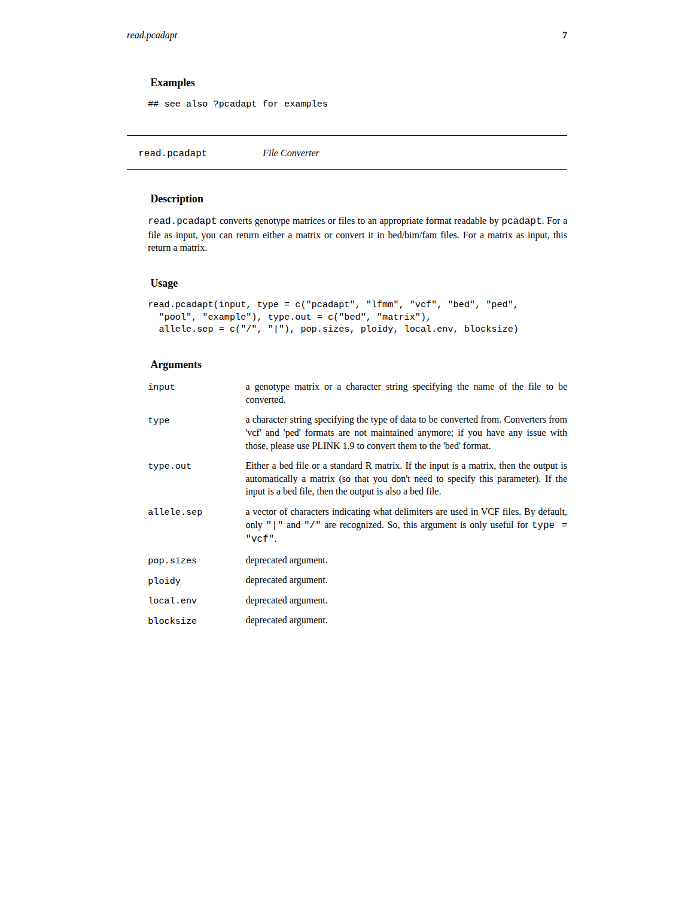read.pcadapt 7
Examples
## see also ?pcadapt for examples
read.pcadapt File Converter
Description
read.pcadapt converts genotype matrices or files to an appropriate format readable by pcadapt. For a file as input, you can return either a matrix or convert it in bed/bim/fam files. For a matrix as input, this return a matrix.
Usage
read.pcadapt(input, type = c("pcadapt", "lfmm", "vcf", "bed", "ped",
  "pool", "example"), type.out = c("bed", "matrix"),
  allele.sep = c("/", "|"), pop.sizes, ploidy, local.env, blocksize)
Arguments
input
a genotype matrix or a character string specifying the name of the file to be converted.
type
a character string specifying the type of data to be converted from. Converters from 'vcf' and 'ped' formats are not maintained anymore; if you have any issue with those, please use PLINK 1.9 to convert them to the 'bed' format.
type.out
Either a bed file or a standard R matrix. If the input is a matrix, then the output is automatically a matrix (so that you don't need to specify this parameter). If the input is a bed file, then the output is also a bed file.
allele.sep
a vector of characters indicating what delimiters are used in VCF files. By default, only "|" and "/" are recognized. So, this argument is only useful for type = "vcf".
pop.sizes
deprecated argument.
ploidy
deprecated argument.
local.env
deprecated argument.
blocksize
deprecated argument.